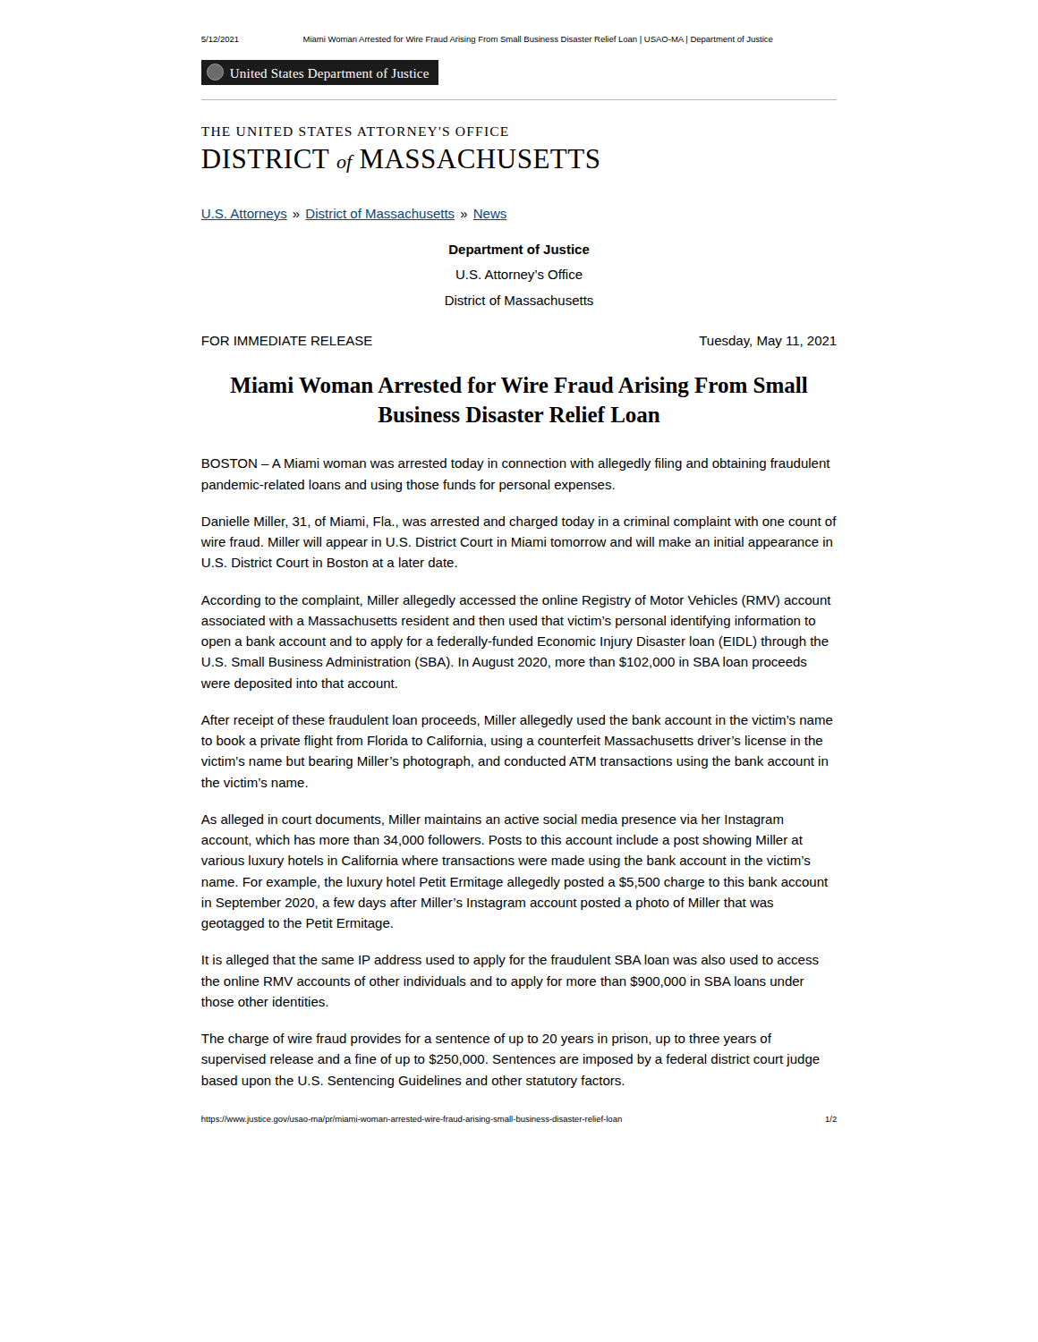5/12/2021 Miami Woman Arrested for Wire Fraud Arising From Small Business Disaster Relief Loan | USAO-MA | Department of Justice
United States Department of Justice
THE UNITED STATES ATTORNEY'S OFFICE
DISTRICT of MASSACHUSETTS
U.S. Attorneys » District of Massachusetts » News
Department of Justice
U.S. Attorney’s Office
District of Massachusetts
FOR IMMEDIATE RELEASE Tuesday, May 11, 2021
Miami Woman Arrested for Wire Fraud Arising From Small
Business Disaster Relief Loan
BOSTON – A Miami woman was arrested today in connection with allegedly filing and obtaining fraudulent pandemic-related loans and using those funds for personal expenses.
Danielle Miller, 31, of Miami, Fla., was arrested and charged today in a criminal complaint with one count of wire fraud. Miller will appear in U.S. District Court in Miami tomorrow and will make an initial appearance in U.S. District Court in Boston at a later date.
According to the complaint, Miller allegedly accessed the online Registry of Motor Vehicles (RMV) account associated with a Massachusetts resident and then used that victim’s personal identifying information to open a bank account and to apply for a federally-funded Economic Injury Disaster loan (EIDL) through the U.S. Small Business Administration (SBA). In August 2020, more than $102,000 in SBA loan proceeds were deposited into that account.
After receipt of these fraudulent loan proceeds, Miller allegedly used the bank account in the victim’s name to book a private flight from Florida to California, using a counterfeit Massachusetts driver’s license in the victim’s name but bearing Miller’s photograph, and conducted ATM transactions using the bank account in the victim’s name.
As alleged in court documents, Miller maintains an active social media presence via her Instagram account, which has more than 34,000 followers. Posts to this account include a post showing Miller at various luxury hotels in California where transactions were made using the bank account in the victim’s name. For example, the luxury hotel Petit Ermitage allegedly posted a $5,500 charge to this bank account in September 2020, a few days after Miller’s Instagram account posted a photo of Miller that was geotagged to the Petit Ermitage.
It is alleged that the same IP address used to apply for the fraudulent SBA loan was also used to access the online RMV accounts of other individuals and to apply for more than $900,000 in SBA loans under those other identities.
The charge of wire fraud provides for a sentence of up to 20 years in prison, up to three years of supervised release and a fine of up to $250,000. Sentences are imposed by a federal district court judge based upon the U.S. Sentencing Guidelines and other statutory factors.
https://www.justice.gov/usao-ma/pr/miami-woman-arrested-wire-fraud-arising-small-business-disaster-relief-loan 1/2